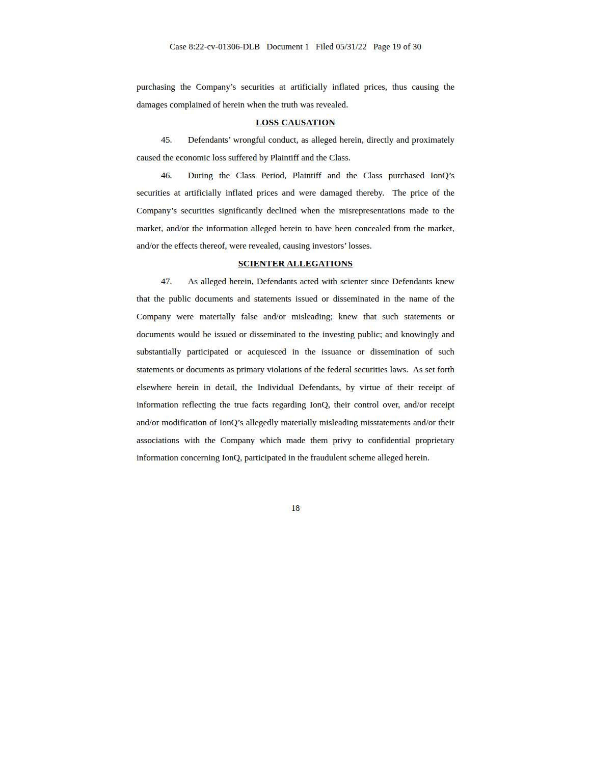Case 8:22-cv-01306-DLB Document 1 Filed 05/31/22 Page 19 of 30
purchasing the Company’s securities at artificially inflated prices, thus causing the damages complained of herein when the truth was revealed.
LOSS CAUSATION
45. Defendants’ wrongful conduct, as alleged herein, directly and proximately caused the economic loss suffered by Plaintiff and the Class.
46. During the Class Period, Plaintiff and the Class purchased IonQ’s securities at artificially inflated prices and were damaged thereby. The price of the Company’s securities significantly declined when the misrepresentations made to the market, and/or the information alleged herein to have been concealed from the market, and/or the effects thereof, were revealed, causing investors’ losses.
SCIENTER ALLEGATIONS
47. As alleged herein, Defendants acted with scienter since Defendants knew that the public documents and statements issued or disseminated in the name of the Company were materially false and/or misleading; knew that such statements or documents would be issued or disseminated to the investing public; and knowingly and substantially participated or acquiesced in the issuance or dissemination of such statements or documents as primary violations of the federal securities laws. As set forth elsewhere herein in detail, the Individual Defendants, by virtue of their receipt of information reflecting the true facts regarding IonQ, their control over, and/or receipt and/or modification of IonQ’s allegedly materially misleading misstatements and/or their associations with the Company which made them privy to confidential proprietary information concerning IonQ, participated in the fraudulent scheme alleged herein.
18